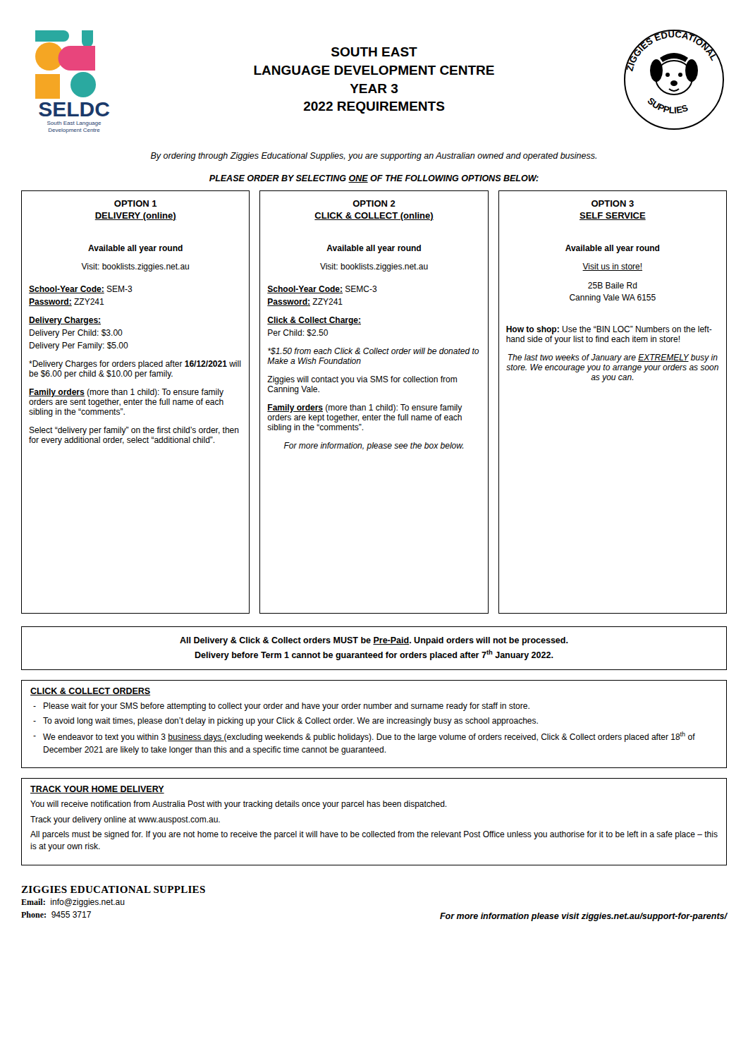SELDC South East Language Development Centre
SOUTH EAST
LANGUAGE DEVELOPMENT CENTRE
YEAR 3
2022 REQUIREMENTS
ZIGGIES EDUCATIONAL SUPPLIES
By ordering through Ziggies Educational Supplies, you are supporting an Australian owned and operated business.
PLEASE ORDER BY SELECTING ONE OF THE FOLLOWING OPTIONS BELOW:
OPTION 1
DELIVERY (online)
Available all year round
Visit: booklists.ziggies.net.au
School-Year Code: SEM-3
Password: ZZY241
Delivery Charges:
Delivery Per Child: $3.00
Delivery Per Family: $5.00
*Delivery Charges for orders placed after 16/12/2021 will be $6.00 per child & $10.00 per family.
Family orders (more than 1 child): To ensure family orders are sent together, enter the full name of each sibling in the “comments”.
Select “delivery per family” on the first child’s order, then for every additional order, select “additional child”.
OPTION 2
CLICK & COLLECT (online)
Available all year round
Visit: booklists.ziggies.net.au
School-Year Code: SEMC-3
Password: ZZY241
Click & Collect Charge:
Per Child: $2.50
*$1.50 from each Click & Collect order will be donated to Make a Wish Foundation
Ziggies will contact you via SMS for collection from Canning Vale.
Family orders (more than 1 child): To ensure family orders are kept together, enter the full name of each sibling in the “comments”.
For more information, please see the box below.
OPTION 3
SELF SERVICE
Available all year round
Visit us in store!
25B Baile Rd
Canning Vale WA 6155
How to shop: Use the “BIN LOC” Numbers on the left-hand side of your list to find each item in store!
The last two weeks of January are EXTREMELY busy in store. We encourage you to arrange your orders as soon as you can.
All Delivery & Click & Collect orders MUST be Pre-Paid. Unpaid orders will not be processed.
Delivery before Term 1 cannot be guaranteed for orders placed after 7th January 2022.
CLICK & COLLECT ORDERS
Please wait for your SMS before attempting to collect your order and have your order number and surname ready for staff in store.
To avoid long wait times, please don’t delay in picking up your Click & Collect order. We are increasingly busy as school approaches.
We endeavor to text you within 3 business days (excluding weekends & public holidays). Due to the large volume of orders received, Click & Collect orders placed after 18th of December 2021 are likely to take longer than this and a specific time cannot be guaranteed.
TRACK YOUR HOME DELIVERY
You will receive notification from Australia Post with your tracking details once your parcel has been dispatched.
Track your delivery online at www.auspost.com.au.
All parcels must be signed for. If you are not home to receive the parcel it will have to be collected from the relevant Post Office unless you authorise for it to be left in a safe place – this is at your own risk.
ZIGGIES EDUCATIONAL SUPPLIES
Email: info@ziggies.net.au
Phone: 9455 3717
For more information please visit ziggies.net.au/support-for-parents/